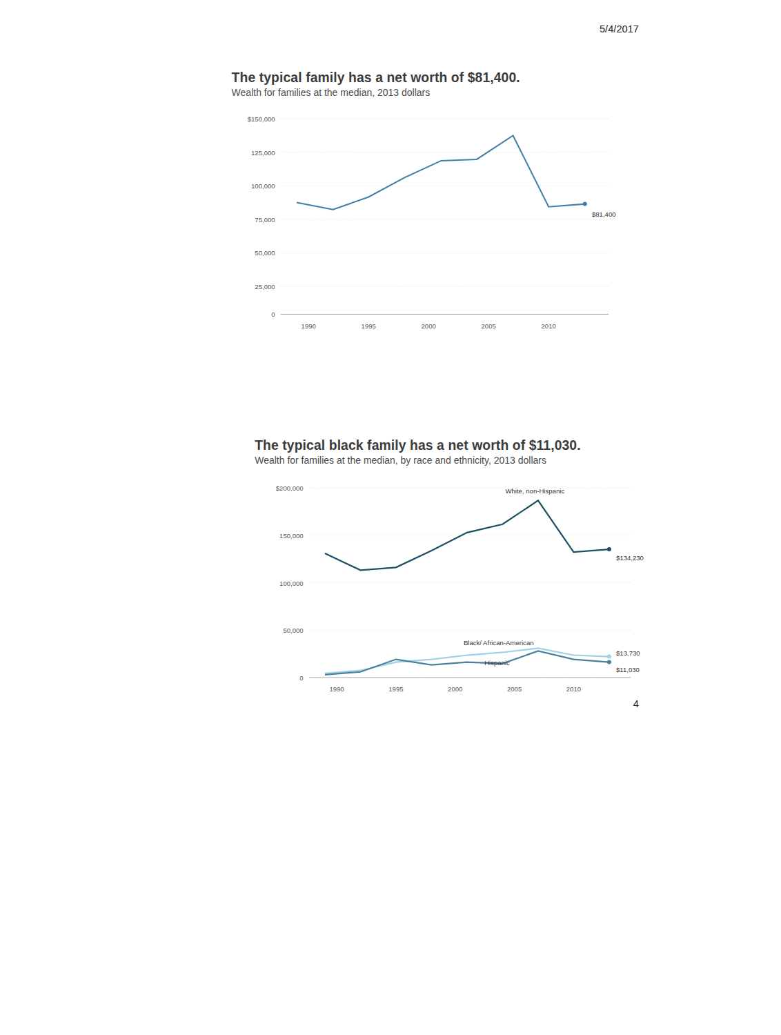5/4/2017
The typical family has a net worth of $81,400.
Wealth for families at the median, 2013 dollars
$150,000 125,000 100,000 75,000 50,000 25,000 0 1990 1995 2000 2005 2010 $81,400
The typical black family has a net worth of $11,030.
Wealth for families at the median, by race and ethnicity, 2013 dollars
$200,000 150,000 100,000 50,000 0 1990 1995 2000 2005 2010 White, non-Hispanic $134,230 Black/ African-American $13,730 Hispanic $11,030
4